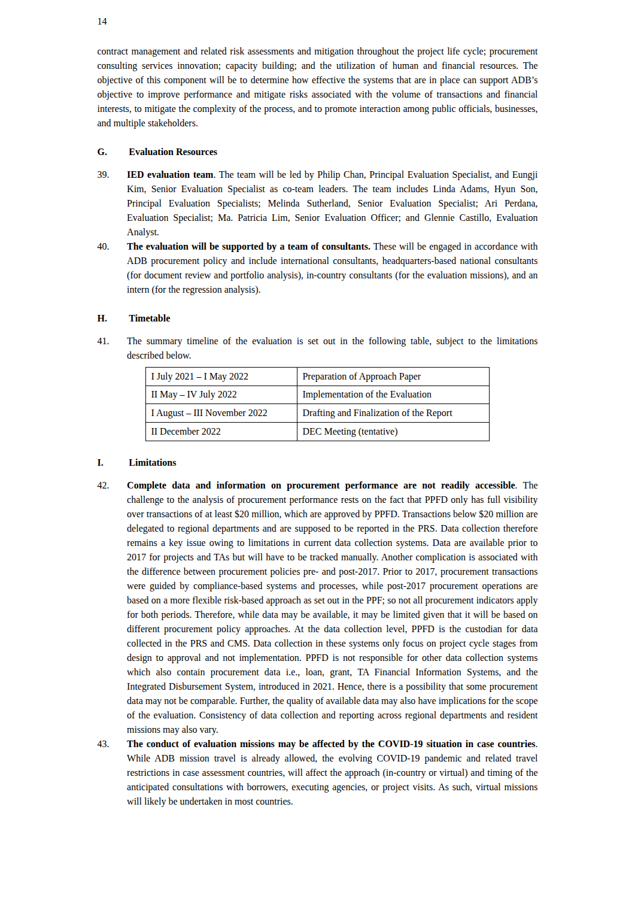14
contract management and related risk assessments and mitigation throughout the project life cycle; procurement consulting services innovation; capacity building; and the utilization of human and financial resources. The objective of this component will be to determine how effective the systems that are in place can support ADB’s objective to improve performance and mitigate risks associated with the volume of transactions and financial interests, to mitigate the complexity of the process, and to promote interaction among public officials, businesses, and multiple stakeholders.
G. Evaluation Resources
39. IED evaluation team. The team will be led by Philip Chan, Principal Evaluation Specialist, and Eungji Kim, Senior Evaluation Specialist as co-team leaders. The team includes Linda Adams, Hyun Son, Principal Evaluation Specialists; Melinda Sutherland, Senior Evaluation Specialist; Ari Perdana, Evaluation Specialist; Ma. Patricia Lim, Senior Evaluation Officer; and Glennie Castillo, Evaluation Analyst.
40. The evaluation will be supported by a team of consultants. These will be engaged in accordance with ADB procurement policy and include international consultants, headquarters-based national consultants (for document review and portfolio analysis), in-country consultants (for the evaluation missions), and an intern (for the regression analysis).
H. Timetable
41. The summary timeline of the evaluation is set out in the following table, subject to the limitations described below.
| I July 2021 – I May 2022 | Preparation of Approach Paper |
| II May – IV July 2022 | Implementation of the Evaluation |
| I August – III November 2022 | Drafting and Finalization of the Report |
| II December 2022 | DEC Meeting (tentative) |
I. Limitations
42. Complete data and information on procurement performance are not readily accessible. The challenge to the analysis of procurement performance rests on the fact that PPFD only has full visibility over transactions of at least $20 million, which are approved by PPFD. Transactions below $20 million are delegated to regional departments and are supposed to be reported in the PRS. Data collection therefore remains a key issue owing to limitations in current data collection systems. Data are available prior to 2017 for projects and TAs but will have to be tracked manually. Another complication is associated with the difference between procurement policies pre- and post-2017. Prior to 2017, procurement transactions were guided by compliance-based systems and processes, while post-2017 procurement operations are based on a more flexible risk-based approach as set out in the PPF; so not all procurement indicators apply for both periods. Therefore, while data may be available, it may be limited given that it will be based on different procurement policy approaches. At the data collection level, PPFD is the custodian for data collected in the PRS and CMS. Data collection in these systems only focus on project cycle stages from design to approval and not implementation. PPFD is not responsible for other data collection systems which also contain procurement data i.e., loan, grant, TA Financial Information Systems, and the Integrated Disbursement System, introduced in 2021. Hence, there is a possibility that some procurement data may not be comparable. Further, the quality of available data may also have implications for the scope of the evaluation. Consistency of data collection and reporting across regional departments and resident missions may also vary.
43. The conduct of evaluation missions may be affected by the COVID-19 situation in case countries. While ADB mission travel is already allowed, the evolving COVID-19 pandemic and related travel restrictions in case assessment countries, will affect the approach (in-country or virtual) and timing of the anticipated consultations with borrowers, executing agencies, or project visits. As such, virtual missions will likely be undertaken in most countries.